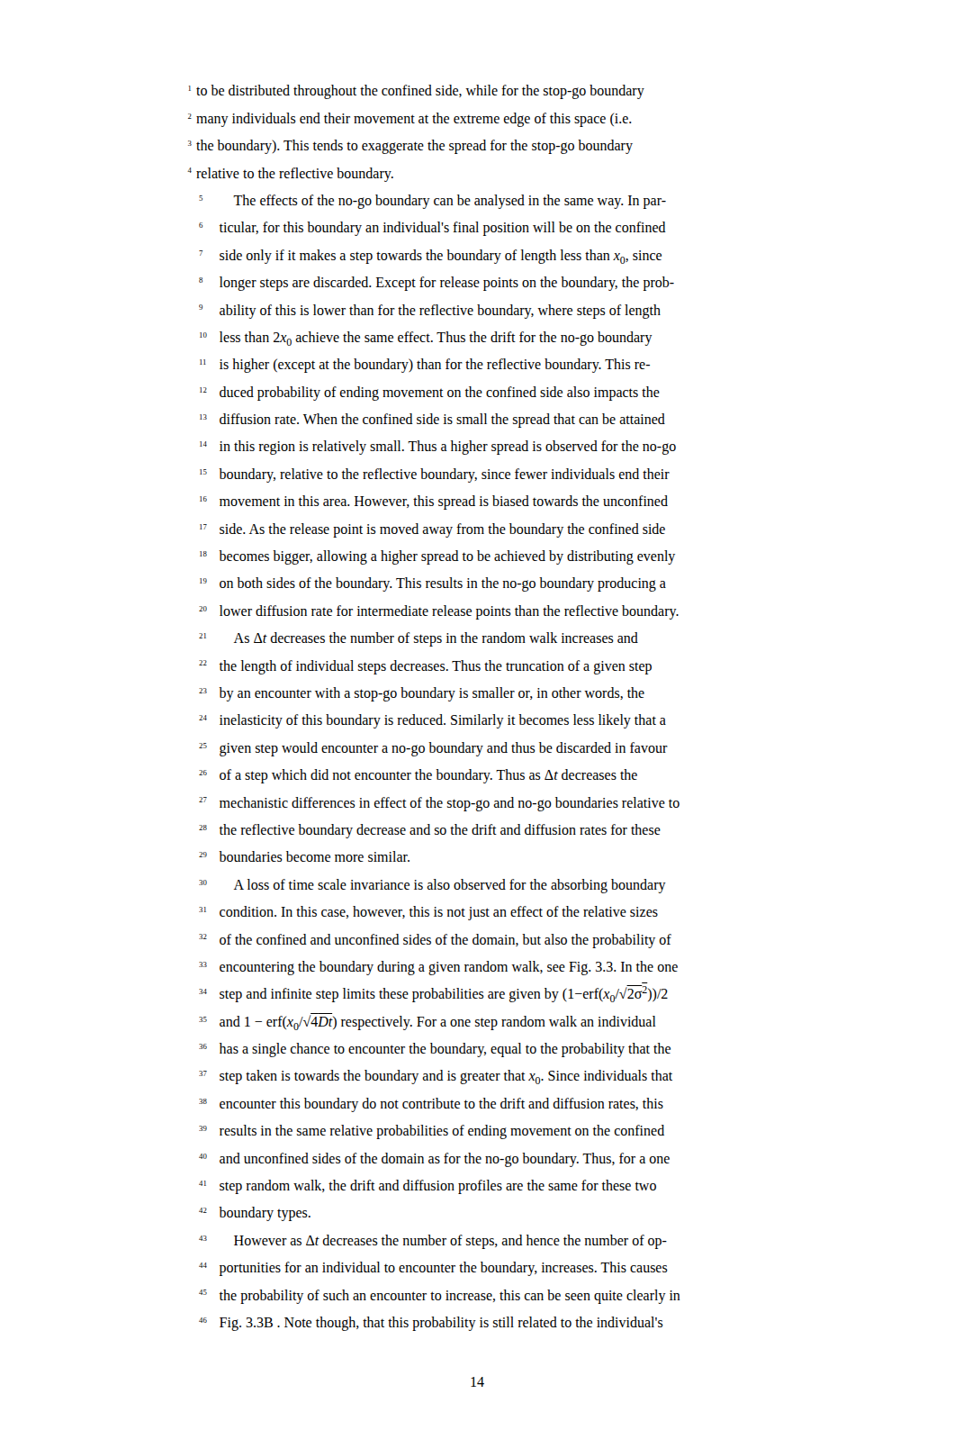to be distributed throughout the confined side, while for the stop-go boundary many individuals end their movement at the extreme edge of this space (i.e. the boundary). This tends to exaggerate the spread for the stop-go boundary relative to the reflective boundary.
The effects of the no-go boundary can be analysed in the same way. In par- ticular, for this boundary an individual's final position will be on the confined side only if it makes a step towards the boundary of length less than x0, since longer steps are discarded. Except for release points on the boundary, the prob- ability of this is lower than for the reflective boundary, where steps of length less than 2x0 achieve the same effect. Thus the drift for the no-go boundary is higher (except at the boundary) than for the reflective boundary. This re- duced probability of ending movement on the confined side also impacts the diffusion rate. When the confined side is small the spread that can be attained in this region is relatively small. Thus a higher spread is observed for the no-go boundary, relative to the reflective boundary, since fewer individuals end their movement in this area. However, this spread is biased towards the unconfined side. As the release point is moved away from the boundary the confined side becomes bigger, allowing a higher spread to be achieved by distributing evenly on both sides of the boundary. This results in the no-go boundary producing a lower diffusion rate for intermediate release points than the reflective boundary.
As Δt decreases the number of steps in the random walk increases and the length of individual steps decreases. Thus the truncation of a given step by an encounter with a stop-go boundary is smaller or, in other words, the inelasticity of this boundary is reduced. Similarly it becomes less likely that a given step would encounter a no-go boundary and thus be discarded in favour of a step which did not encounter the boundary. Thus as Δt decreases the mechanistic differences in effect of the stop-go and no-go boundaries relative to the reflective boundary decrease and so the drift and diffusion rates for these boundaries become more similar.
A loss of time scale invariance is also observed for the absorbing boundary condition. In this case, however, this is not just an effect of the relative sizes of the confined and unconfined sides of the domain, but also the probability of encountering the boundary during a given random walk, see Fig. 3.3. In the one step and infinite step limits these probabilities are given by (1−erf(x0/√2σ2))/2 and 1 − erf(x0/√4Dt) respectively. For a one step random walk an individual has a single chance to encounter the boundary, equal to the probability that the step taken is towards the boundary and is greater that x0. Since individuals that encounter this boundary do not contribute to the drift and diffusion rates, this results in the same relative probabilities of ending movement on the confined and unconfined sides of the domain as for the no-go boundary. Thus, for a one step random walk, the drift and diffusion profiles are the same for these two boundary types.
However as Δt decreases the number of steps, and hence the number of op- portunities for an individual to encounter the boundary, increases. This causes the probability of such an encounter to increase, this can be seen quite clearly in Fig. 3.3B . Note though, that this probability is still related to the individual's
14